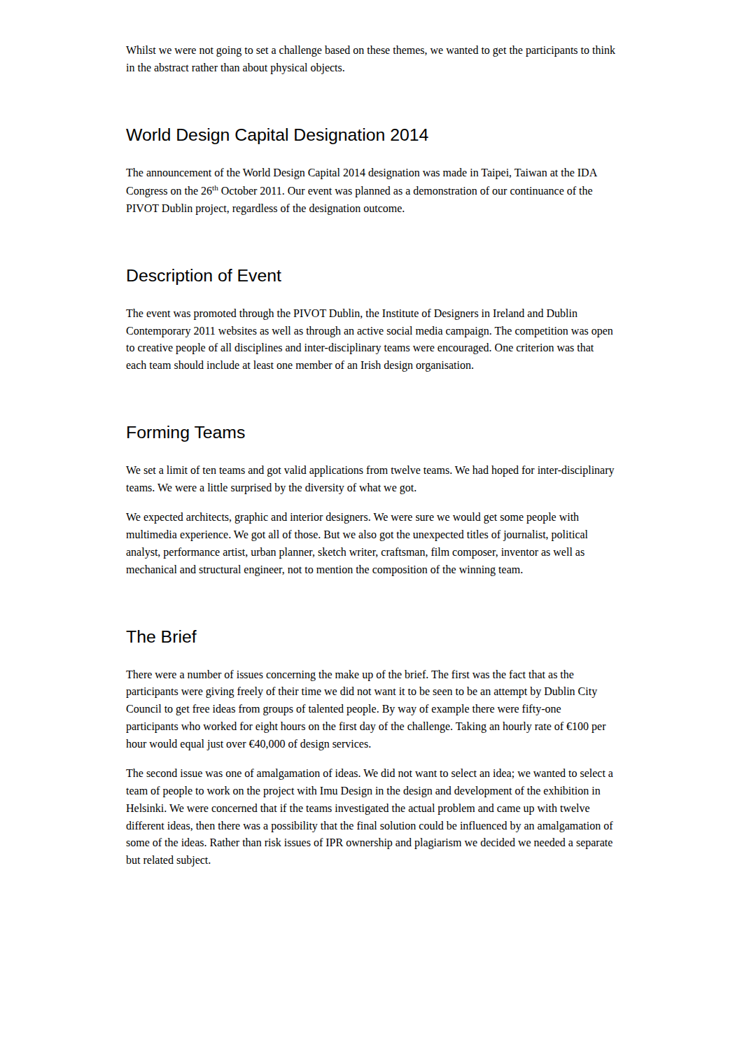Whilst we were not going to set a challenge based on these themes, we wanted to get the participants to think in the abstract rather than about physical objects.
World Design Capital Designation 2014
The announcement of the World Design Capital 2014 designation was made in Taipei, Taiwan at the IDA Congress on the 26th October 2011. Our event was planned as a demonstration of our continuance of the PIVOT Dublin project, regardless of the designation outcome.
Description of Event
The event was promoted through the PIVOT Dublin, the Institute of Designers in Ireland and Dublin Contemporary 2011 websites as well as through an active social media campaign. The competition was open to creative people of all disciplines and inter-disciplinary teams were encouraged. One criterion was that each team should include at least one member of an Irish design organisation.
Forming Teams
We set a limit of ten teams and got valid applications from twelve teams. We had hoped for inter-disciplinary teams. We were a little surprised by the diversity of what we got.
We expected architects, graphic and interior designers. We were sure we would get some people with multimedia experience. We got all of those. But we also got the unexpected titles of journalist, political analyst, performance artist, urban planner, sketch writer, craftsman, film composer, inventor as well as mechanical and structural engineer, not to mention the composition of the winning team.
The Brief
There were a number of issues concerning the make up of the brief. The first was the fact that as the participants were giving freely of their time we did not want it to be seen to be an attempt by Dublin City Council to get free ideas from groups of talented people. By way of example there were fifty-one participants who worked for eight hours on the first day of the challenge. Taking an hourly rate of €100 per hour would equal just over €40,000 of design services.
The second issue was one of amalgamation of ideas. We did not want to select an idea; we wanted to select a team of people to work on the project with Imu Design in the design and development of the exhibition in Helsinki. We were concerned that if the teams investigated the actual problem and came up with twelve different ideas, then there was a possibility that the final solution could be influenced by an amalgamation of some of the ideas. Rather than risk issues of IPR ownership and plagiarism we decided we needed a separate but related subject.